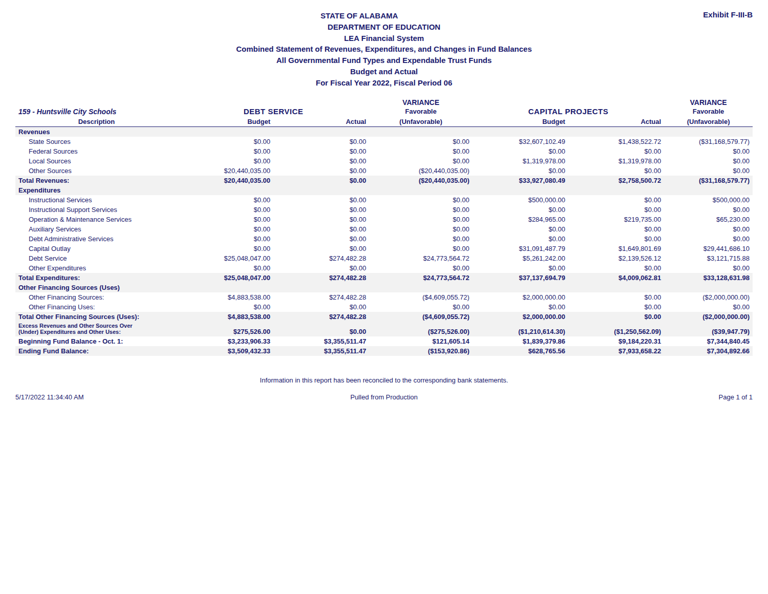Exhibit F-III-B
STATE OF ALABAMA
DEPARTMENT OF EDUCATION
LEA Financial System
Combined Statement of Revenues, Expenditures, and Changes in Fund Balances
All Governmental Fund Types and Expendable Trust Funds
Budget and Actual
For Fiscal Year 2022, Fiscal Period 06
| 159 - Huntsville City Schools | DEBT SERVICE | VARIANCE Favorable | CAPITAL PROJECTS | VARIANCE Favorable |
| Description | Budget | Actual | (Unfavorable) | Budget | Actual | (Unfavorable) |
| Revenues | |
| State Sources | $0.00 | $0.00 | $0.00 | $32,607,102.49 | $1,438,522.72 | ($31,168,579.77) |
| Federal Sources | $0.00 | $0.00 | $0.00 | $0.00 | $0.00 | $0.00 |
| Local Sources | $0.00 | $0.00 | $0.00 | $1,319,978.00 | $1,319,978.00 | $0.00 |
| Other Sources | $20,440,035.00 | $0.00 | ($20,440,035.00) | $0.00 | $0.00 | $0.00 |
| Total Revenues: | $20,440,035.00 | $0.00 | ($20,440,035.00) | $33,927,080.49 | $2,758,500.72 | ($31,168,579.77) |
| Expenditures | |
| Instructional Services | $0.00 | $0.00 | $0.00 | $500,000.00 | $0.00 | $500,000.00 |
| Instructional Support Services | $0.00 | $0.00 | $0.00 | $0.00 | $0.00 | $0.00 |
| Operation & Maintenance Services | $0.00 | $0.00 | $0.00 | $284,965.00 | $219,735.00 | $65,230.00 |
| Auxiliary Services | $0.00 | $0.00 | $0.00 | $0.00 | $0.00 | $0.00 |
| Debt Administrative Services | $0.00 | $0.00 | $0.00 | $0.00 | $0.00 | $0.00 |
| Capital Outlay | $0.00 | $0.00 | $0.00 | $31,091,487.79 | $1,649,801.69 | $29,441,686.10 |
| Debt Service | $25,048,047.00 | $274,482.28 | $24,773,564.72 | $5,261,242.00 | $2,139,526.12 | $3,121,715.88 |
| Other Expenditures | $0.00 | $0.00 | $0.00 | $0.00 | $0.00 | $0.00 |
| Total Expenditures: | $25,048,047.00 | $274,482.28 | $24,773,564.72 | $37,137,694.79 | $4,009,062.81 | $33,128,631.98 |
| Other Financing Sources (Uses) | |
| Other Financing Sources: | $4,883,538.00 | $274,482.28 | ($4,609,055.72) | $2,000,000.00 | $0.00 | ($2,000,000.00) |
| Other Financing Uses: | $0.00 | $0.00 | $0.00 | $0.00 | $0.00 | $0.00 |
| Total Other Financing Sources (Uses): | $4,883,538.00 | $274,482.28 | ($4,609,055.72) | $2,000,000.00 | $0.00 | ($2,000,000.00) |
| Excess Revenues and Other Sources Over (Under) Expenditures and Other Uses: | $275,526.00 | $0.00 | ($275,526.00) | ($1,210,614.30) | ($1,250,562.09) | ($39,947.79) |
| Beginning Fund Balance - Oct. 1: | $3,233,906.33 | $3,355,511.47 | $121,605.14 | $1,839,379.86 | $9,184,220.31 | $7,344,840.45 |
| Ending Fund Balance: | $3,509,432.33 | $3,355,511.47 | ($153,920.86) | $628,765.56 | $7,933,658.22 | $7,304,892.66 |
Information in this report has been reconciled to the corresponding bank statements.
| 5/17/2022 11:34:40 AM | Pulled from Production | Page 1 of 1 |